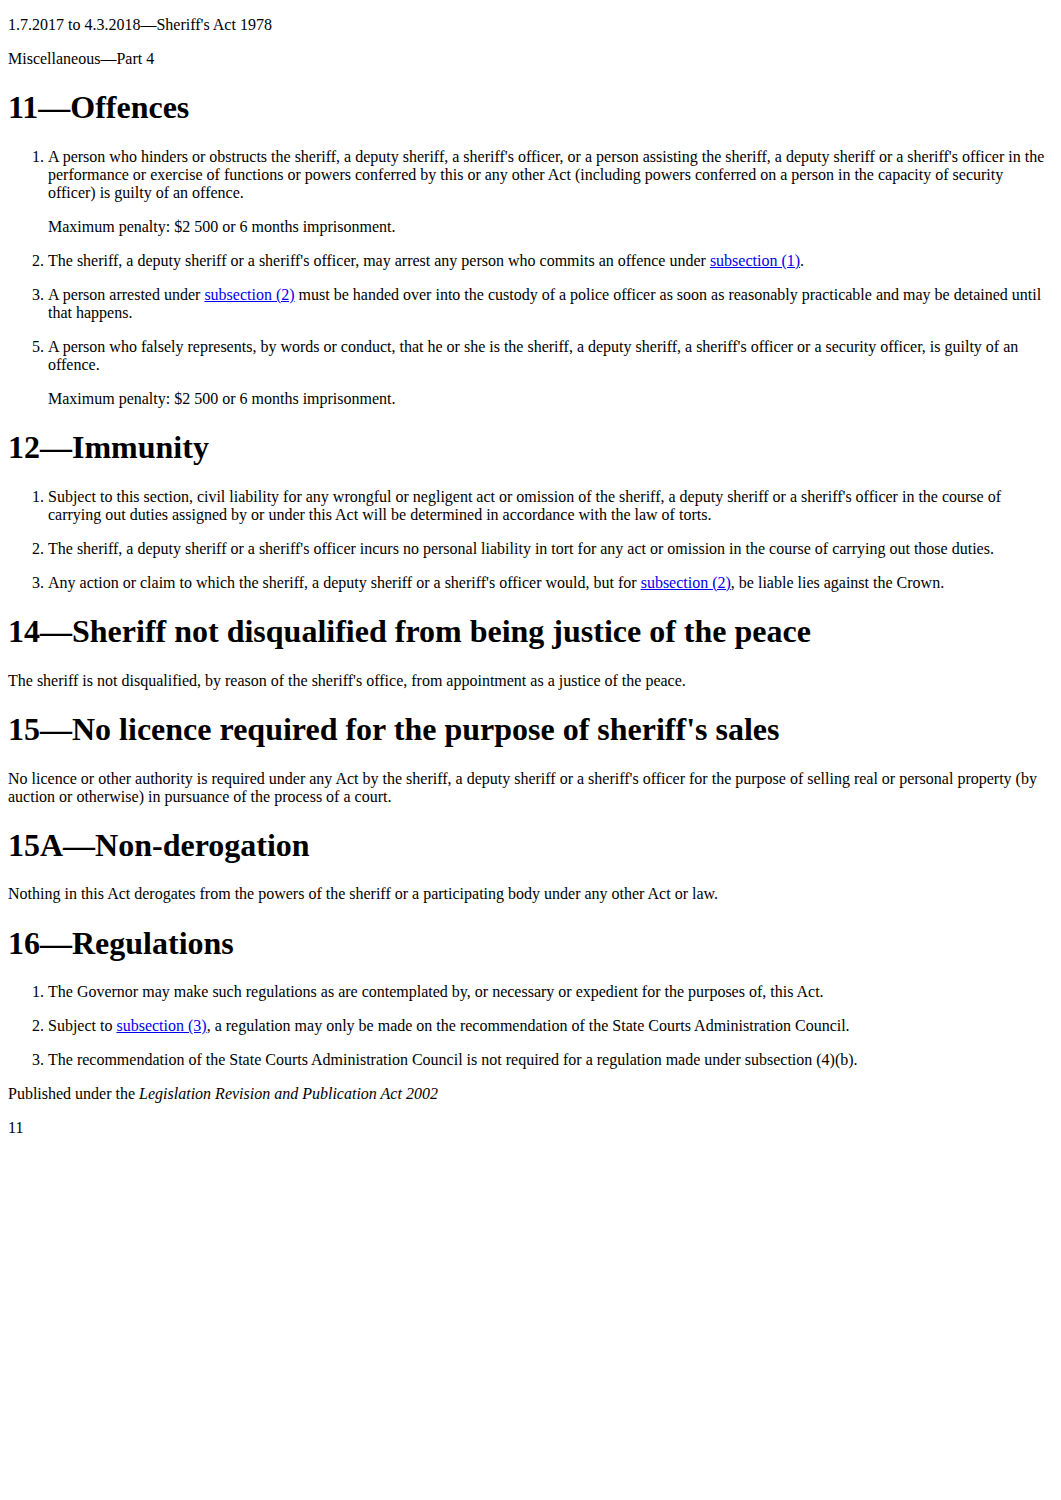1.7.2017 to 4.3.2018—Sheriff's Act 1978
Miscellaneous—Part 4
11—Offences
A person who hinders or obstructs the sheriff, a deputy sheriff, a sheriff's officer, or a person assisting the sheriff, a deputy sheriff or a sheriff's officer in the performance or exercise of functions or powers conferred by this or any other Act (including powers conferred on a person in the capacity of security officer) is guilty of an offence.
Maximum penalty: $2 500 or 6 months imprisonment.
The sheriff, a deputy sheriff or a sheriff's officer, may arrest any person who commits an offence under subsection (1).
A person arrested under subsection (2) must be handed over into the custody of a police officer as soon as reasonably practicable and may be detained until that happens.
A person who falsely represents, by words or conduct, that he or she is the sheriff, a deputy sheriff, a sheriff's officer or a security officer, is guilty of an offence.
Maximum penalty: $2 500 or 6 months imprisonment.
12—Immunity
Subject to this section, civil liability for any wrongful or negligent act or omission of the sheriff, a deputy sheriff or a sheriff's officer in the course of carrying out duties assigned by or under this Act will be determined in accordance with the law of torts.
The sheriff, a deputy sheriff or a sheriff's officer incurs no personal liability in tort for any act or omission in the course of carrying out those duties.
Any action or claim to which the sheriff, a deputy sheriff or a sheriff's officer would, but for subsection (2), be liable lies against the Crown.
14—Sheriff not disqualified from being justice of the peace
The sheriff is not disqualified, by reason of the sheriff's office, from appointment as a justice of the peace.
15—No licence required for the purpose of sheriff's sales
No licence or other authority is required under any Act by the sheriff, a deputy sheriff or a sheriff's officer for the purpose of selling real or personal property (by auction or otherwise) in pursuance of the process of a court.
15A—Non-derogation
Nothing in this Act derogates from the powers of the sheriff or a participating body under any other Act or law.
16—Regulations
The Governor may make such regulations as are contemplated by, or necessary or expedient for the purposes of, this Act.
Subject to subsection (3), a regulation may only be made on the recommendation of the State Courts Administration Council.
The recommendation of the State Courts Administration Council is not required for a regulation made under subsection (4)(b).
Published under the Legislation Revision and Publication Act 2002
11